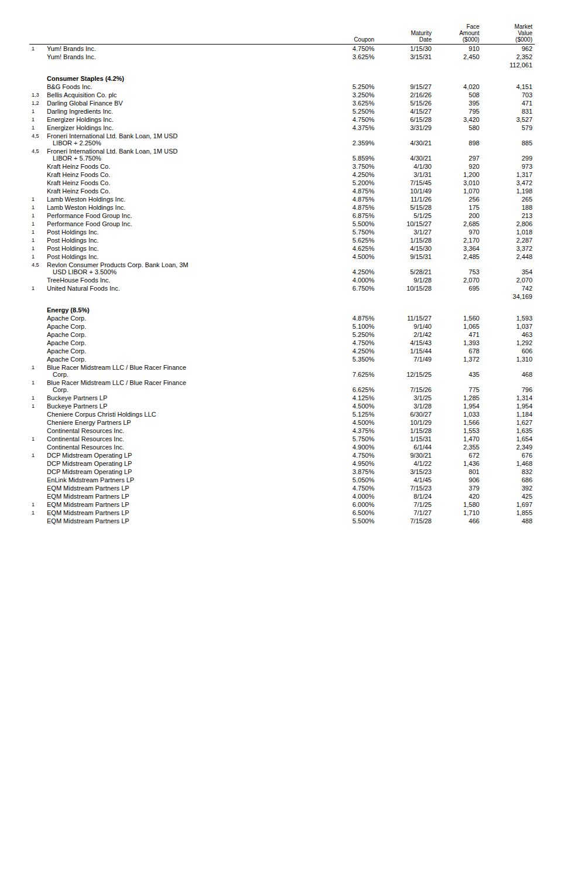| | | Coupon | Maturity Date | Face Amount ($000) | Market Value ($000) |
| --- | --- | --- | --- | --- | --- |
| 1 | Yum! Brands Inc. | 4.750% | 1/15/30 | 910 | 962 |
| | Yum! Brands Inc. | 3.625% | 3/15/31 | 2,450 | 2,352 |
| | | | | | 112,061 |
| | Consumer Staples (4.2%) |
| | B&G Foods Inc. | 5.250% | 9/15/27 | 4,020 | 4,151 |
| 1,3 | Bellis Acquisition Co. plc | 3.250% | 2/16/26 | 508 | 703 |
| 1,2 | Darling Global Finance BV | 3.625% | 5/15/26 | 395 | 471 |
| 1 | Darling Ingredients Inc. | 5.250% | 4/15/27 | 795 | 831 |
| 1 | Energizer Holdings Inc. | 4.750% | 6/15/28 | 3,420 | 3,527 |
| 1 | Energizer Holdings Inc. | 4.375% | 3/31/29 | 580 | 579 |
| 4,5 | Froneri International Ltd. Bank Loan, 1M USD LIBOR + 2.250% | 2.359% | 4/30/21 | 898 | 885 |
| 4,5 | Froneri International Ltd. Bank Loan, 1M USD LIBOR + 5.750% | 5.859% | 4/30/21 | 297 | 299 |
| | Kraft Heinz Foods Co. | 3.750% | 4/1/30 | 920 | 973 |
| | Kraft Heinz Foods Co. | 4.250% | 3/1/31 | 1,200 | 1,317 |
| | Kraft Heinz Foods Co. | 5.200% | 7/15/45 | 3,010 | 3,472 |
| | Kraft Heinz Foods Co. | 4.875% | 10/1/49 | 1,070 | 1,198 |
| 1 | Lamb Weston Holdings Inc. | 4.875% | 11/1/26 | 256 | 265 |
| 1 | Lamb Weston Holdings Inc. | 4.875% | 5/15/28 | 175 | 188 |
| 1 | Performance Food Group Inc. | 6.875% | 5/1/25 | 200 | 213 |
| 1 | Performance Food Group Inc. | 5.500% | 10/15/27 | 2,685 | 2,806 |
| 1 | Post Holdings Inc. | 5.750% | 3/1/27 | 970 | 1,018 |
| 1 | Post Holdings Inc. | 5.625% | 1/15/28 | 2,170 | 2,287 |
| 1 | Post Holdings Inc. | 4.625% | 4/15/30 | 3,364 | 3,372 |
| 1 | Post Holdings Inc. | 4.500% | 9/15/31 | 2,485 | 2,448 |
| 4,5 | Revlon Consumer Products Corp. Bank Loan, 3M USD LIBOR + 3.500% | 4.250% | 5/28/21 | 753 | 354 |
| | TreeHouse Foods Inc. | 4.000% | 9/1/28 | 2,070 | 2,070 |
| 1 | United Natural Foods Inc. | 6.750% | 10/15/28 | 695 | 742 |
| | | | | | 34,169 |
| | Energy (8.5%) |
| | Apache Corp. | 4.875% | 11/15/27 | 1,560 | 1,593 |
| | Apache Corp. | 5.100% | 9/1/40 | 1,065 | 1,037 |
| | Apache Corp. | 5.250% | 2/1/42 | 471 | 463 |
| | Apache Corp. | 4.750% | 4/15/43 | 1,393 | 1,292 |
| | Apache Corp. | 4.250% | 1/15/44 | 678 | 606 |
| | Apache Corp. | 5.350% | 7/1/49 | 1,372 | 1,310 |
| 1 | Blue Racer Midstream LLC / Blue Racer Finance Corp. | 7.625% | 12/15/25 | 435 | 468 |
| 1 | Blue Racer Midstream LLC / Blue Racer Finance Corp. | 6.625% | 7/15/26 | 775 | 796 |
| 1 | Buckeye Partners LP | 4.125% | 3/1/25 | 1,285 | 1,314 |
| 1 | Buckeye Partners LP | 4.500% | 3/1/28 | 1,954 | 1,954 |
| | Cheniere Corpus Christi Holdings LLC | 5.125% | 6/30/27 | 1,033 | 1,184 |
| | Cheniere Energy Partners LP | 4.500% | 10/1/29 | 1,566 | 1,627 |
| | Continental Resources Inc. | 4.375% | 1/15/28 | 1,553 | 1,635 |
| 1 | Continental Resources Inc. | 5.750% | 1/15/31 | 1,470 | 1,654 |
| | Continental Resources Inc. | 4.900% | 6/1/44 | 2,355 | 2,349 |
| 1 | DCP Midstream Operating LP | 4.750% | 9/30/21 | 672 | 676 |
| | DCP Midstream Operating LP | 4.950% | 4/1/22 | 1,436 | 1,468 |
| | DCP Midstream Operating LP | 3.875% | 3/15/23 | 801 | 832 |
| | EnLink Midstream Partners LP | 5.050% | 4/1/45 | 906 | 686 |
| | EQM Midstream Partners LP | 4.750% | 7/15/23 | 379 | 392 |
| | EQM Midstream Partners LP | 4.000% | 8/1/24 | 420 | 425 |
| 1 | EQM Midstream Partners LP | 6.000% | 7/1/25 | 1,580 | 1,697 |
| 1 | EQM Midstream Partners LP | 6.500% | 7/1/27 | 1,710 | 1,855 |
| | EQM Midstream Partners LP | 5.500% | 7/15/28 | 466 | 488 |